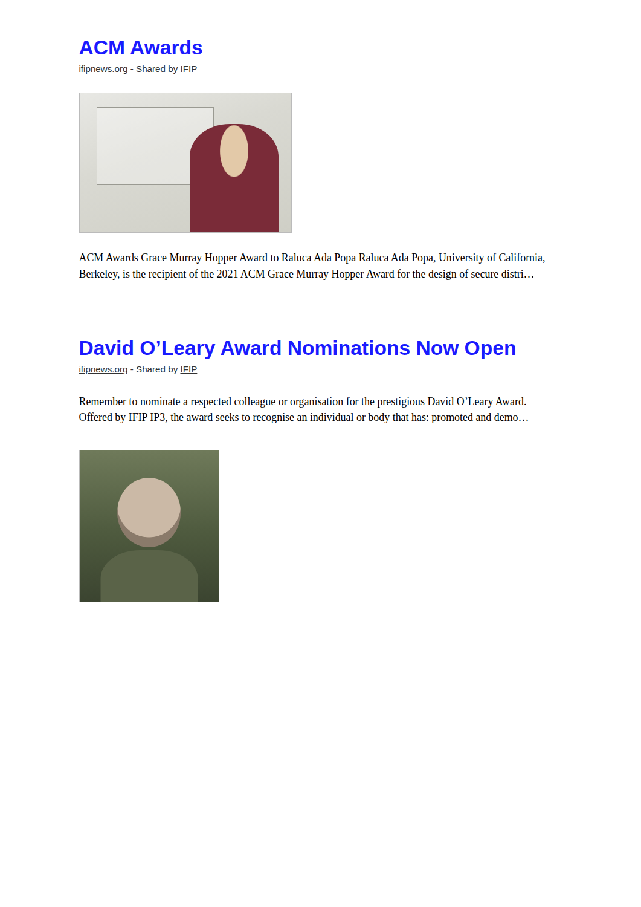ACM Awards
ifipnews.org - Shared by IFIP
ACM Awards Grace Murray Hopper Award to Raluca Ada Popa Raluca Ada Popa, University of California, Berkeley, is the recipient of the 2021 ACM Grace Murray Hopper Award for the design of secure distri…
David O’Leary Award Nominations Now Open
ifipnews.org - Shared by IFIP
Remember to nominate a respected colleague or organisation for the prestigious David O’Leary Award. Offered by IFIP IP3, the award seeks to recognise an individual or body that has: promoted and demo…